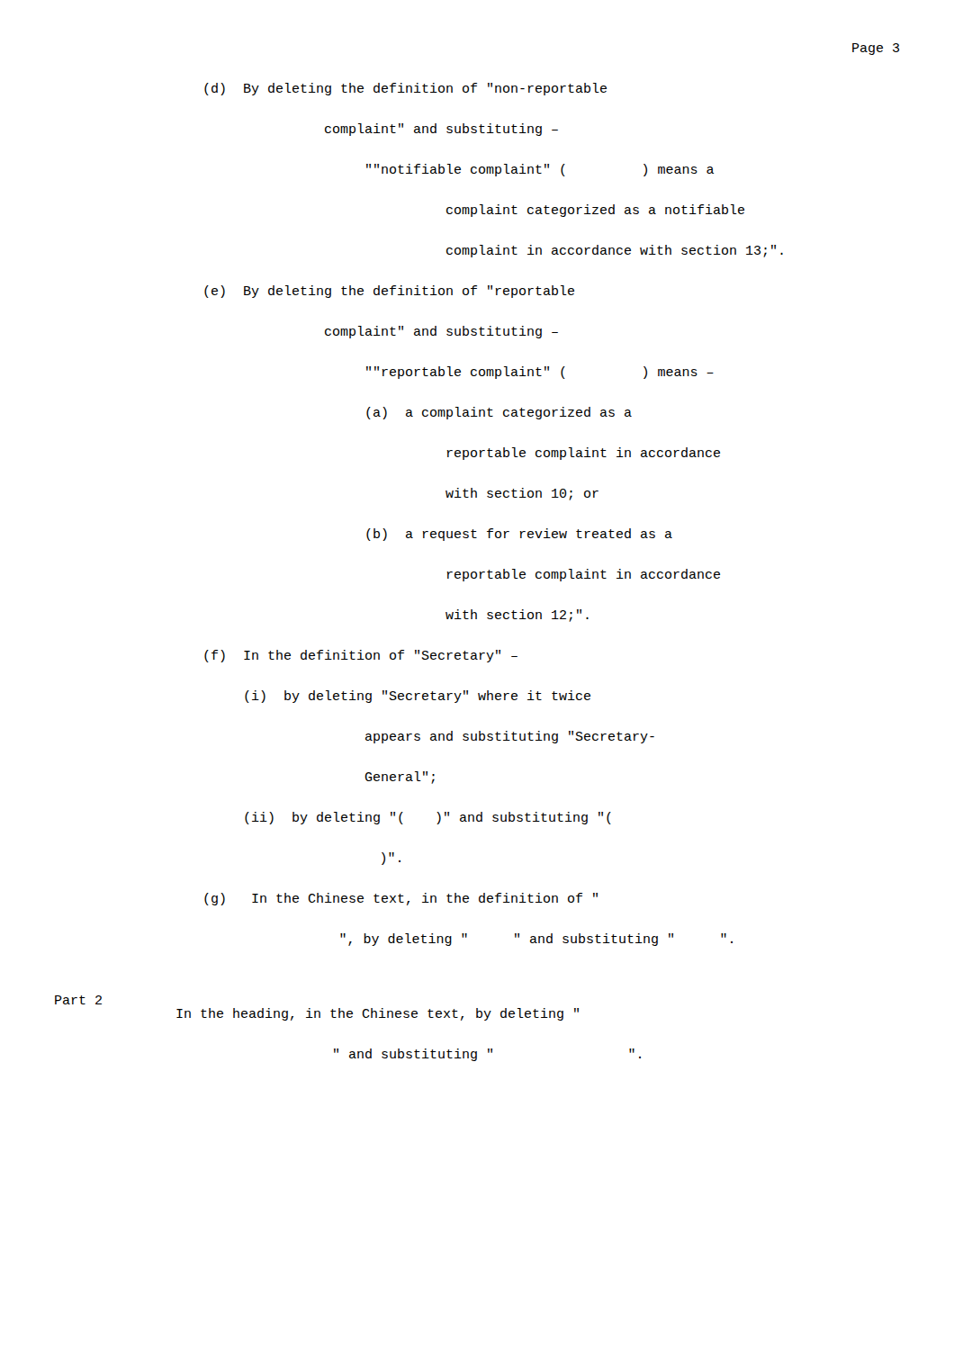Page 3
(d) By deleting the definition of "non-reportable
complaint" and substituting –
""notifiable complaint" ( ) means a
complaint categorized as a notifiable
complaint in accordance with section 13;".
(e) By deleting the definition of "reportable
complaint" and substituting –
""reportable complaint" ( ) means –
(a) a complaint categorized as a
reportable complaint in accordance
with section 10; or
(b) a request for review treated as a
reportable complaint in accordance
with section 12;".
(f) In the definition of "Secretary" –
(i) by deleting "Secretary" where it twice
appears and substituting "Secretary-
General";
(ii) by deleting "( )" and substituting "(
)".
(g) In the Chinese text, in the definition of "
", by deleting " " and substituting " ".
Part 2
In the heading, in the Chinese text, by deleting "
" and substituting " ".